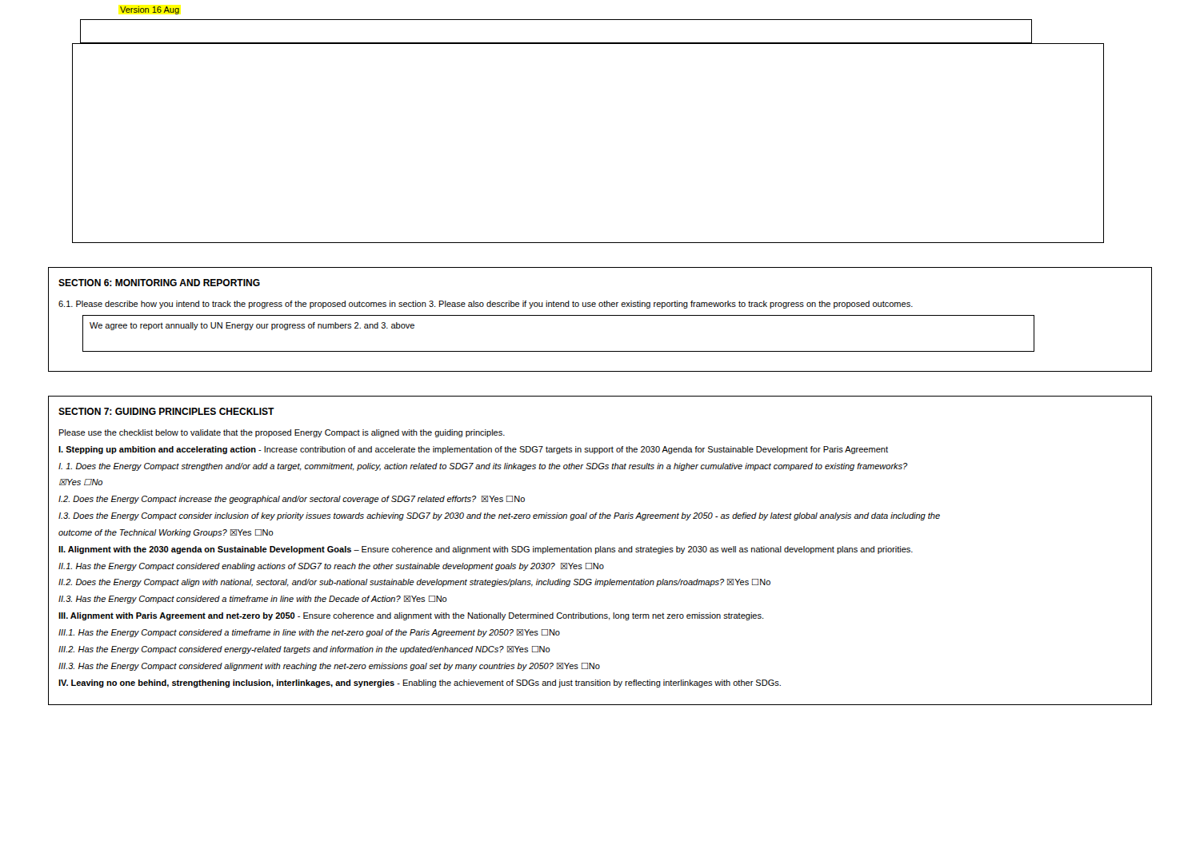Version 16 Aug
SECTION 6: MONITORING AND REPORTING
6.1. Please describe how you intend to track the progress of the proposed outcomes in section 3. Please also describe if you intend to use other existing reporting frameworks to track progress on the proposed outcomes.
We agree to report annually to UN Energy our progress of numbers 2. and 3. above
SECTION 7: GUIDING PRINCIPLES CHECKLIST
Please use the checklist below to validate that the proposed Energy Compact is aligned with the guiding principles.
I. Stepping up ambition and accelerating action - Increase contribution of and accelerate the implementation of the SDG7 targets in support of the 2030 Agenda for Sustainable Development for Paris Agreement
I. 1. Does the Energy Compact strengthen and/or add a target, commitment, policy, action related to SDG7 and its linkages to the other SDGs that results in a higher cumulative impact compared to existing frameworks?
☒Yes ☐No
I.2. Does the Energy Compact increase the geographical and/or sectoral coverage of SDG7 related efforts? ☒Yes ☐No
I.3. Does the Energy Compact consider inclusion of key priority issues towards achieving SDG7 by 2030 and the net-zero emission goal of the Paris Agreement by 2050 - as defied by latest global analysis and data including the
outcome of the Technical Working Groups? ☒Yes ☐No
II. Alignment with the 2030 agenda on Sustainable Development Goals – Ensure coherence and alignment with SDG implementation plans and strategies by 2030 as well as national development plans and priorities.
II.1. Has the Energy Compact considered enabling actions of SDG7 to reach the other sustainable development goals by 2030? ☒Yes ☐No
II.2. Does the Energy Compact align with national, sectoral, and/or sub-national sustainable development strategies/plans, including SDG implementation plans/roadmaps? ☒Yes ☐No
II.3. Has the Energy Compact considered a timeframe in line with the Decade of Action? ☒Yes ☐No
III. Alignment with Paris Agreement and net-zero by 2050 - Ensure coherence and alignment with the Nationally Determined Contributions, long term net zero emission strategies.
III.1. Has the Energy Compact considered a timeframe in line with the net-zero goal of the Paris Agreement by 2050? ☒Yes ☐No
III.2. Has the Energy Compact considered energy-related targets and information in the updated/enhanced NDCs? ☒Yes ☐No
III.3. Has the Energy Compact considered alignment with reaching the net-zero emissions goal set by many countries by 2050? ☒Yes ☐No
IV. Leaving no one behind, strengthening inclusion, interlinkages, and synergies - Enabling the achievement of SDGs and just transition by reflecting interlinkages with other SDGs.